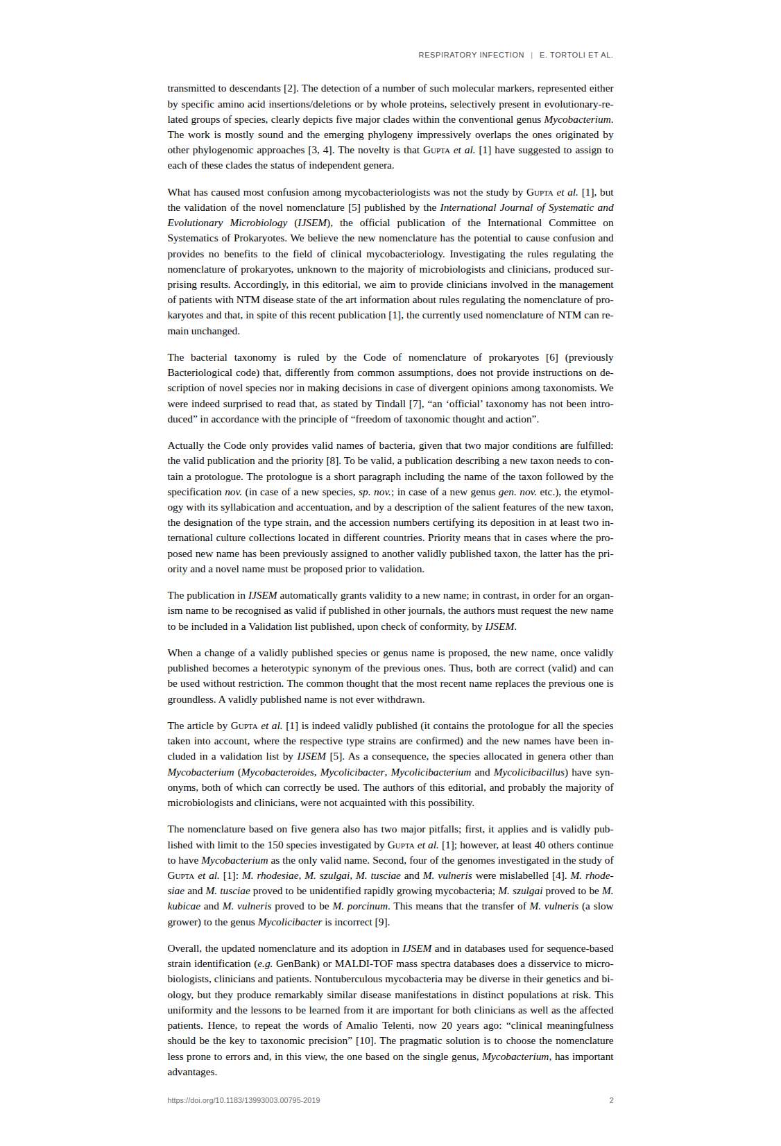Respiratory infection | E. Tortoli et al.
transmitted to descendants [2]. The detection of a number of such molecular markers, represented either by specific amino acid insertions/deletions or by whole proteins, selectively present in evolutionary-related groups of species, clearly depicts five major clades within the conventional genus Mycobacterium. The work is mostly sound and the emerging phylogeny impressively overlaps the ones originated by other phylogenomic approaches [3, 4]. The novelty is that Gupta et al. [1] have suggested to assign to each of these clades the status of independent genera.
What has caused most confusion among mycobacteriologists was not the study by Gupta et al. [1], but the validation of the novel nomenclature [5] published by the International Journal of Systematic and Evolutionary Microbiology (IJSEM), the official publication of the International Committee on Systematics of Prokaryotes. We believe the new nomenclature has the potential to cause confusion and provides no benefits to the field of clinical mycobacteriology. Investigating the rules regulating the nomenclature of prokaryotes, unknown to the majority of microbiologists and clinicians, produced surprising results. Accordingly, in this editorial, we aim to provide clinicians involved in the management of patients with NTM disease state of the art information about rules regulating the nomenclature of prokaryotes and that, in spite of this recent publication [1], the currently used nomenclature of NTM can remain unchanged.
The bacterial taxonomy is ruled by the Code of nomenclature of prokaryotes [6] (previously Bacteriological code) that, differently from common assumptions, does not provide instructions on description of novel species nor in making decisions in case of divergent opinions among taxonomists. We were indeed surprised to read that, as stated by Tindall [7], “an ‘official’ taxonomy has not been introduced” in accordance with the principle of “freedom of taxonomic thought and action”.
Actually the Code only provides valid names of bacteria, given that two major conditions are fulfilled: the valid publication and the priority [8]. To be valid, a publication describing a new taxon needs to contain a protologue. The protologue is a short paragraph including the name of the taxon followed by the specification nov. (in case of a new species, sp. nov.; in case of a new genus gen. nov. etc.), the etymology with its syllabication and accentuation, and by a description of the salient features of the new taxon, the designation of the type strain, and the accession numbers certifying its deposition in at least two international culture collections located in different countries. Priority means that in cases where the proposed new name has been previously assigned to another validly published taxon, the latter has the priority and a novel name must be proposed prior to validation.
The publication in IJSEM automatically grants validity to a new name; in contrast, in order for an organism name to be recognised as valid if published in other journals, the authors must request the new name to be included in a Validation list published, upon check of conformity, by IJSEM.
When a change of a validly published species or genus name is proposed, the new name, once validly published becomes a heterotypic synonym of the previous ones. Thus, both are correct (valid) and can be used without restriction. The common thought that the most recent name replaces the previous one is groundless. A validly published name is not ever withdrawn.
The article by Gupta et al. [1] is indeed validly published (it contains the protologue for all the species taken into account, where the respective type strains are confirmed) and the new names have been included in a validation list by IJSEM [5]. As a consequence, the species allocated in genera other than Mycobacterium (Mycobacteroides, Mycolicibacter, Mycolicibacterium and Mycolicibacillus) have synonyms, both of which can correctly be used. The authors of this editorial, and probably the majority of microbiologists and clinicians, were not acquainted with this possibility.
The nomenclature based on five genera also has two major pitfalls; first, it applies and is validly published with limit to the 150 species investigated by Gupta et al. [1]; however, at least 40 others continue to have Mycobacterium as the only valid name. Second, four of the genomes investigated in the study of Gupta et al. [1]: M. rhodesiae, M. szulgai, M. tusciae and M. vulneris were mislabelled [4]. M. rhodesiae and M. tusciae proved to be unidentified rapidly growing mycobacteria; M. szulgai proved to be M. kubicae and M. vulneris proved to be M. porcinum. This means that the transfer of M. vulneris (a slow grower) to the genus Mycolicibacter is incorrect [9].
Overall, the updated nomenclature and its adoption in IJSEM and in databases used for sequence-based strain identification (e.g. GenBank) or MALDI-TOF mass spectra databases does a disservice to microbiologists, clinicians and patients. Nontuberculous mycobacteria may be diverse in their genetics and biology, but they produce remarkably similar disease manifestations in distinct populations at risk. This uniformity and the lessons to be learned from it are important for both clinicians as well as the affected patients. Hence, to repeat the words of Amalio Telenti, now 20 years ago: “clinical meaningfulness should be the key to taxonomic precision” [10]. The pragmatic solution is to choose the nomenclature less prone to errors and, in this view, the one based on the single genus, Mycobacterium, has important advantages.
https://doi.org/10.1183/13993003.00795-2019 2